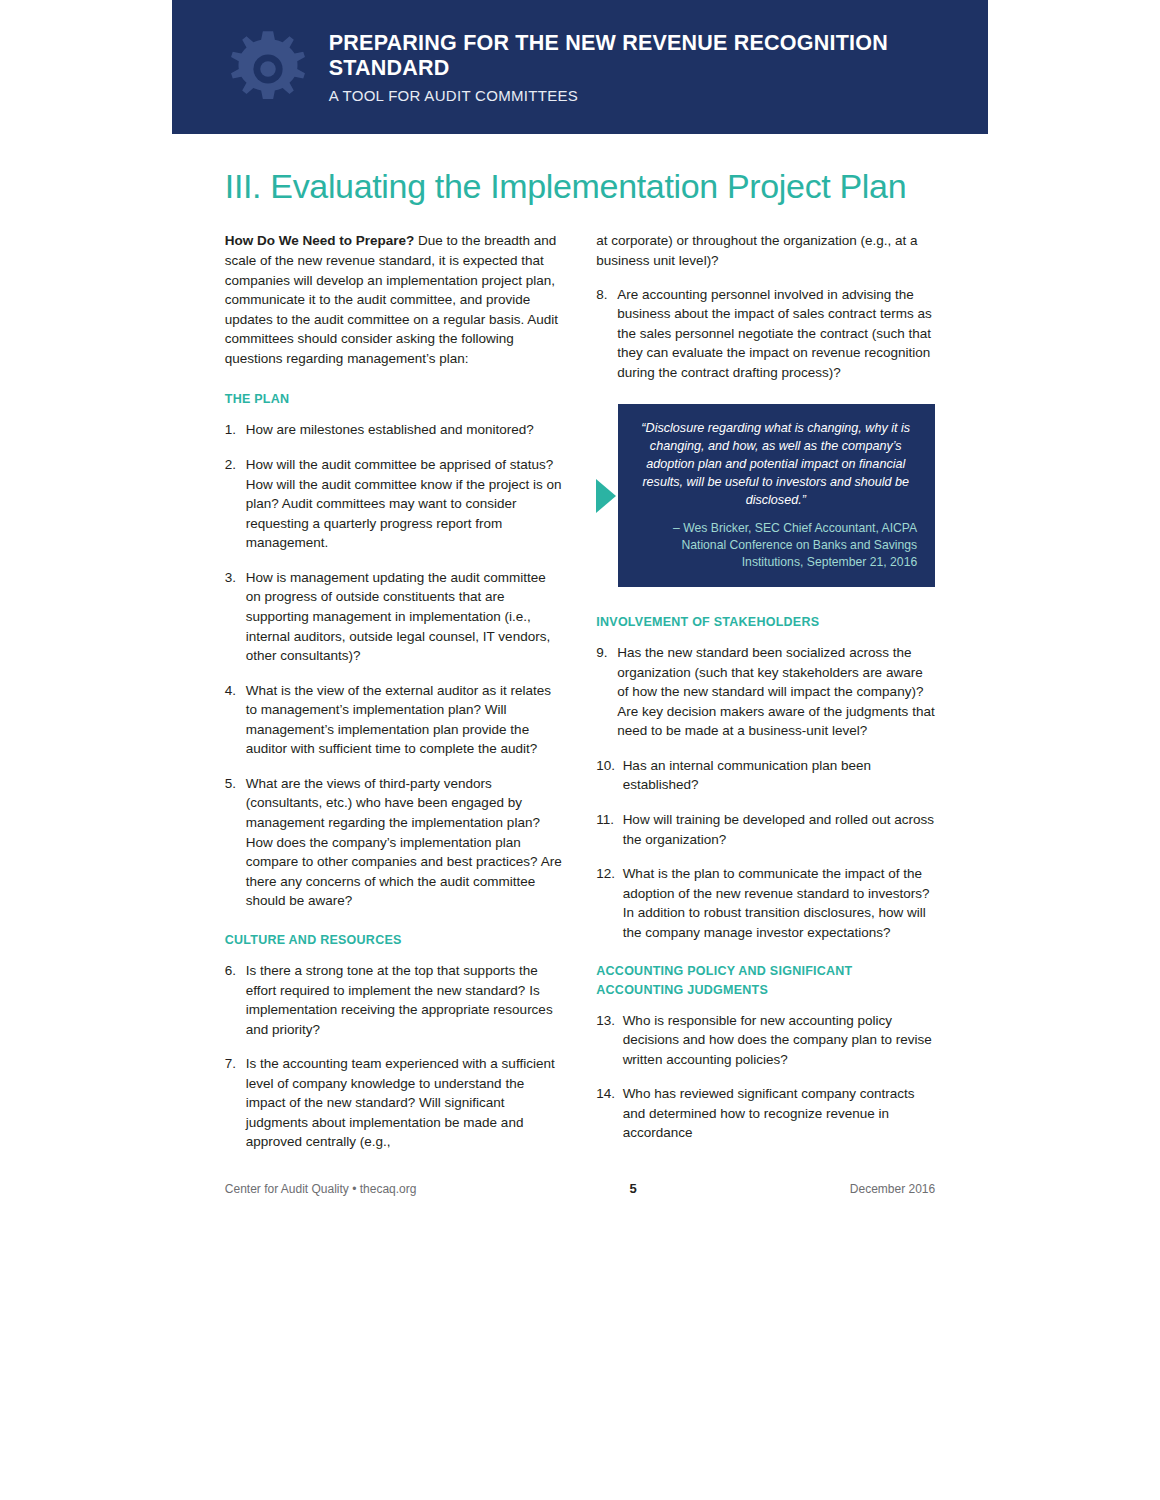Preparing for the New Revenue Recognition Standard
A Tool for Audit Committees
III. Evaluating the Implementation Project Plan
How Do We Need to Prepare? Due to the breadth and scale of the new revenue standard, it is expected that companies will develop an implementation project plan, communicate it to the audit committee, and provide updates to the audit committee on a regular basis. Audit committees should consider asking the following questions regarding management’s plan:
The Plan
1. How are milestones established and monitored?
2. How will the audit committee be apprised of status? How will the audit committee know if the project is on plan? Audit committees may want to consider requesting a quarterly progress report from management.
3. How is management updating the audit committee on progress of outside constituents that are supporting management in implementation (i.e., internal auditors, outside legal counsel, IT vendors, other consultants)?
4. What is the view of the external auditor as it relates to management’s implementation plan? Will management’s implementation plan provide the auditor with sufficient time to complete the audit?
5. What are the views of third-party vendors (consultants, etc.) who have been engaged by management regarding the implementation plan? How does the company’s implementation plan compare to other companies and best practices? Are there any concerns of which the audit committee should be aware?
Culture and Resources
6. Is there a strong tone at the top that supports the effort required to implement the new standard? Is implementation receiving the appropriate resources and priority?
7. Is the accounting team experienced with a sufficient level of company knowledge to understand the impact of the new standard? Will significant judgments about implementation be made and approved centrally (e.g.,
at corporate) or throughout the organization (e.g., at a business unit level)?
8. Are accounting personnel involved in advising the business about the impact of sales contract terms as the sales personnel negotiate the contract (such that they can evaluate the impact on revenue recognition during the contract drafting process)?
“Disclosure regarding what is changing, why it is changing, and how, as well as the company’s adoption plan and potential impact on financial results, will be useful to investors and should be disclosed.”
– Wes Bricker, SEC Chief Accountant, AICPA National Conference on Banks and Savings Institutions, September 21, 2016
Involvement of Stakeholders
9. Has the new standard been socialized across the organization (such that key stakeholders are aware of how the new standard will impact the company)? Are key decision makers aware of the judgments that need to be made at a business-unit level?
10. Has an internal communication plan been established?
11. How will training be developed and rolled out across the organization?
12. What is the plan to communicate the impact of the adoption of the new revenue standard to investors? In addition to robust transition disclosures, how will the company manage investor expectations?
Accounting Policy and Significant
Accounting Judgments
13. Who is responsible for new accounting policy decisions and how does the company plan to revise written accounting policies?
14. Who has reviewed significant company contracts and determined how to recognize revenue in accordance
Center for Audit Quality • thecaq.org
5
December 2016